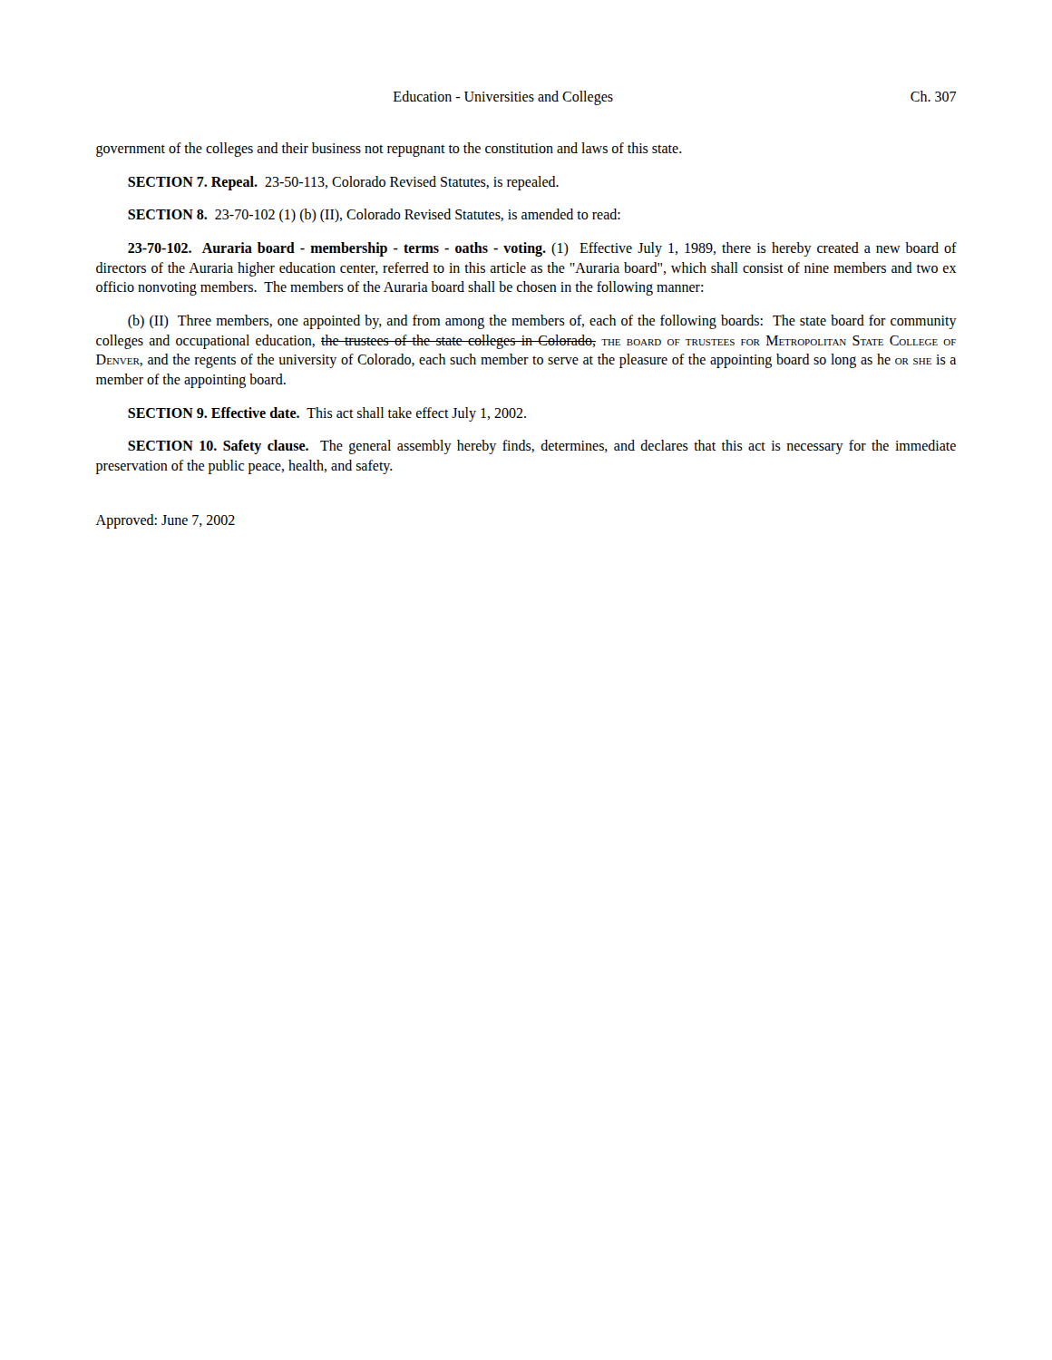Education - Universities and Colleges
Ch. 307
government of the colleges and their business not repugnant to the constitution and laws of this state.
SECTION 7. Repeal. 23-50-113, Colorado Revised Statutes, is repealed.
SECTION 8. 23-70-102 (1) (b) (II), Colorado Revised Statutes, is amended to read:
23-70-102. Auraria board - membership - terms - oaths - voting. (1) Effective July 1, 1989, there is hereby created a new board of directors of the Auraria higher education center, referred to in this article as the "Auraria board", which shall consist of nine members and two ex officio nonvoting members. The members of the Auraria board shall be chosen in the following manner:
(b) (II) Three members, one appointed by, and from among the members of, each of the following boards: The state board for community colleges and occupational education, the trustees of the state colleges in Colorado, the board of trustees for Metropolitan State College of Denver, and the regents of the university of Colorado, each such member to serve at the pleasure of the appointing board so long as he or she is a member of the appointing board.
SECTION 9. Effective date. This act shall take effect July 1, 2002.
SECTION 10. Safety clause. The general assembly hereby finds, determines, and declares that this act is necessary for the immediate preservation of the public peace, health, and safety.
Approved: June 7, 2002